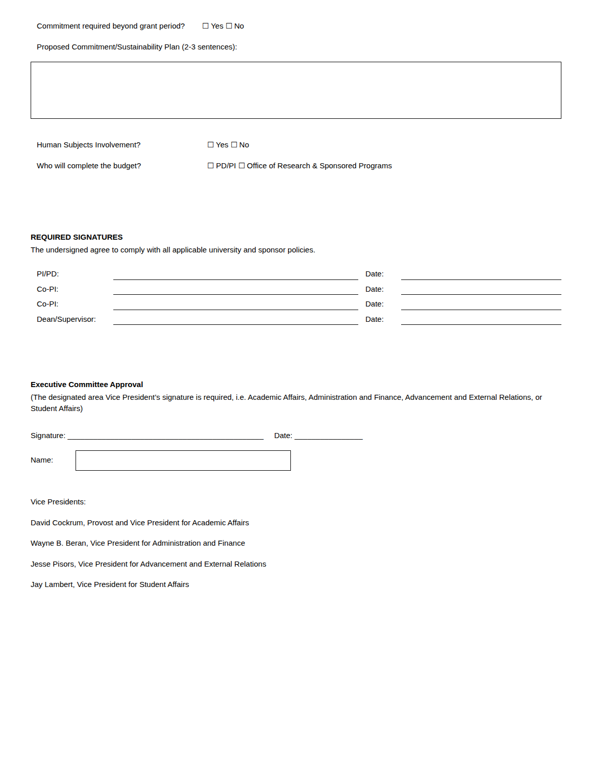Commitment required beyond grant period? ☐ Yes ☐ No
Proposed Commitment/Sustainability Plan (2-3 sentences):
Human Subjects Involvement? ☐ Yes ☐ No
Who will complete the budget? ☐ PD/PI ☐ Office of Research & Sponsored Programs
REQUIRED SIGNATURES
The undersigned agree to comply with all applicable university and sponsor policies.
PI/PD:
Date:
Co-PI:
Date:
Co-PI:
Date:
Dean/Supervisor:
Date:
Executive Committee Approval
(The designated area Vice President’s signature is required, i.e. Academic Affairs, Administration and Finance, Advancement and External Relations, or Student Affairs)
Signature: ______________________________________________ Date: ________________
Name:
Vice Presidents:
David Cockrum, Provost and Vice President for Academic Affairs
Wayne B. Beran, Vice President for Administration and Finance
Jesse Pisors, Vice President for Advancement and External Relations
Jay Lambert, Vice President for Student Affairs